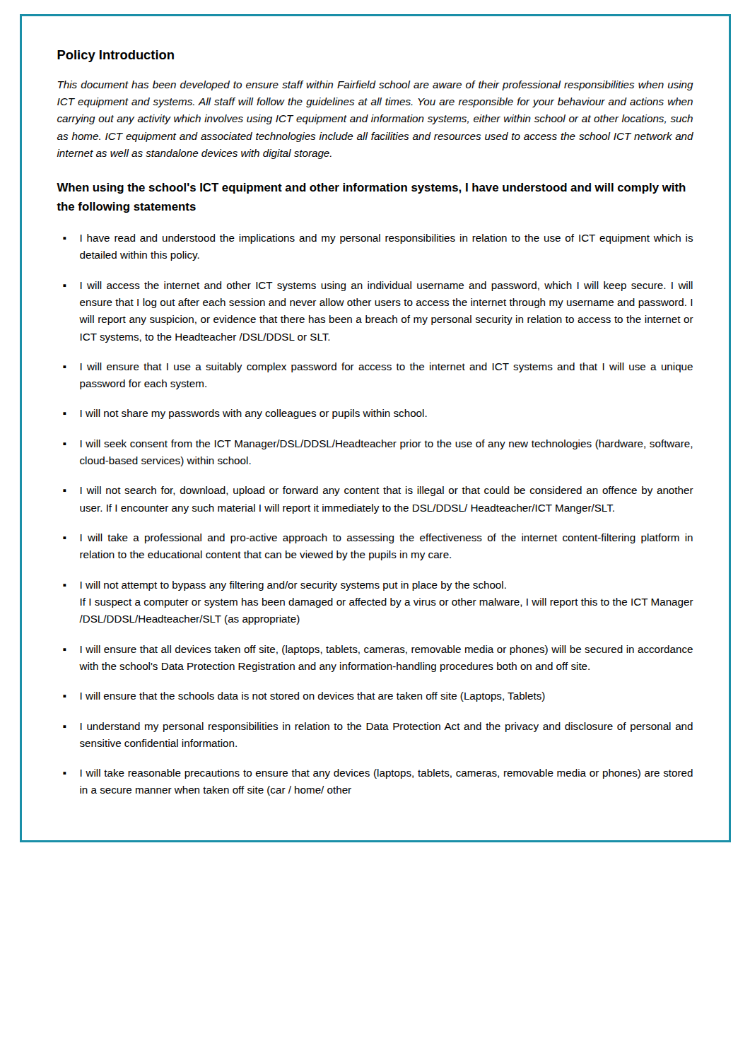Policy Introduction
This document has been developed to ensure staff within Fairfield school are aware of their professional responsibilities when using ICT equipment and systems. All staff will follow the guidelines at all times. You are responsible for your behaviour and actions when carrying out any activity which involves using ICT equipment and information systems, either within school or at other locations, such as home. ICT equipment and associated technologies include all facilities and resources used to access the school ICT network and internet as well as standalone devices with digital storage.
When using the school's ICT equipment and other information systems, I have understood and will comply with the following statements
I have read and understood the implications and my personal responsibilities in relation to the use of ICT equipment which is detailed within this policy.
I will access the internet and other ICT systems using an individual username and password, which I will keep secure. I will ensure that I log out after each session and never allow other users to access the internet through my username and password. I will report any suspicion, or evidence that there has been a breach of my personal security in relation to access to the internet or ICT systems, to the Headteacher /DSL/DDSL or SLT.
I will ensure that I use a suitably complex password for access to the internet and ICT systems and that I will use a unique password for each system.
I will not share my passwords with any colleagues or pupils within school.
I will seek consent from the ICT Manager/DSL/DDSL/Headteacher prior to the use of any new technologies (hardware, software, cloud-based services) within school.
I will not search for, download, upload or forward any content that is illegal or that could be considered an offence by another user. If I encounter any such material I will report it immediately to the DSL/DDSL/ Headteacher/ICT Manger/SLT.
I will take a professional and pro-active approach to assessing the effectiveness of the internet content-filtering platform in relation to the educational content that can be viewed by the pupils in my care.
I will not attempt to bypass any filtering and/or security systems put in place by the school.
If I suspect a computer or system has been damaged or affected by a virus or other malware, I will report this to the ICT Manager /DSL/DDSL/Headteacher/SLT (as appropriate)
I will ensure that all devices taken off site, (laptops, tablets, cameras, removable media or phones) will be secured in accordance with the school's Data Protection Registration and any information-handling procedures both on and off site.
I will ensure that the schools data is not stored on devices that are taken off site (Laptops, Tablets)
I understand my personal responsibilities in relation to the Data Protection Act and the privacy and disclosure of personal and sensitive confidential information.
I will take reasonable precautions to ensure that any devices (laptops, tablets, cameras, removable media or phones) are stored in a secure manner when taken off site (car / home/ other